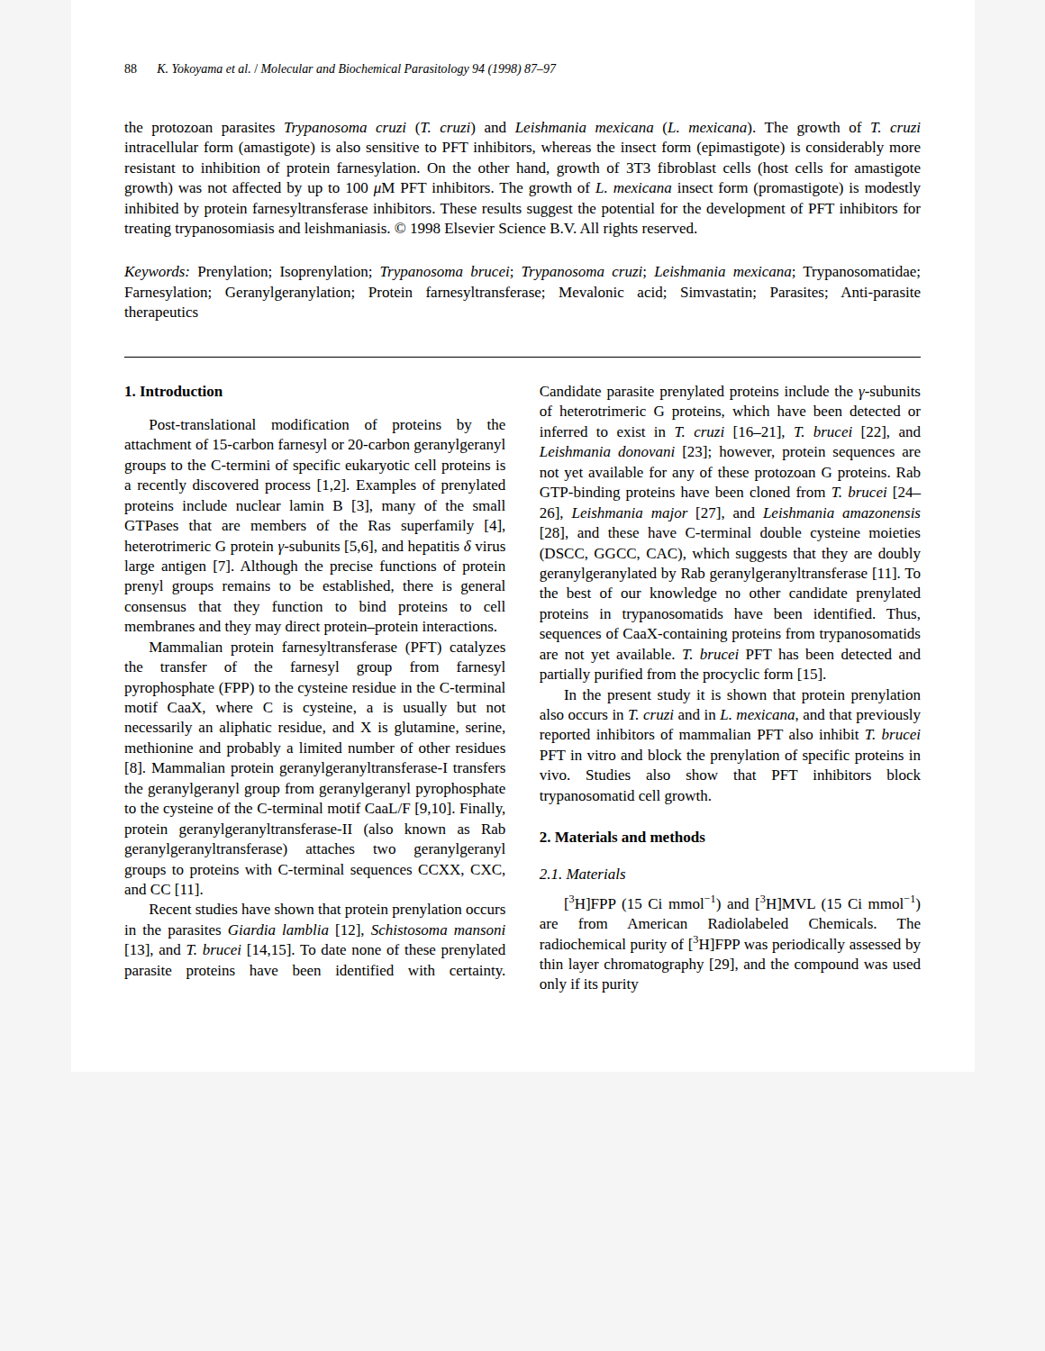88 K. Yokoyama et al. / Molecular and Biochemical Parasitology 94 (1998) 87–97
the protozoan parasites Trypanosoma cruzi (T. cruzi) and Leishmania mexicana (L. mexicana). The growth of T. cruzi intracellular form (amastigote) is also sensitive to PFT inhibitors, whereas the insect form (epimastigote) is considerably more resistant to inhibition of protein farnesylation. On the other hand, growth of 3T3 fibroblast cells (host cells for amastigote growth) was not affected by up to 100 μ M PFT inhibitors. The growth of L. mexicana insect form (promastigote) is modestly inhibited by protein farnesyltransferase inhibitors. These results suggest the potential for the development of PFT inhibitors for treating trypanosomiasis and leishmaniasis. © 1998 Elsevier Science B.V. All rights reserved.
Keywords: Prenylation; Isoprenylation; Trypanosoma brucei; Trypanosoma cruzi; Leishmania mexicana; Trypanosomatidae; Farnesylation; Geranylgeranylation; Protein farnesyltransferase; Mevalonic acid; Simvastatin; Parasites; Anti-parasite therapeutics
1. Introduction
Post-translational modification of proteins by the attachment of 15-carbon farnesyl or 20-carbon geranylgeranyl groups to the C-termini of specific eukaryotic cell proteins is a recently discovered process [1,2]. Examples of prenylated proteins include nuclear lamin B [3], many of the small GTPases that are members of the Ras superfamily [4], heterotrimeric G protein γ-subunits [5,6], and hepatitis δ virus large antigen [7]. Although the precise functions of protein prenyl groups remains to be established, there is general consensus that they function to bind proteins to cell membranes and they may direct protein–protein interactions.
Mammalian protein farnesyltransferase (PFT) catalyzes the transfer of the farnesyl group from farnesyl pyrophosphate (FPP) to the cysteine residue in the C-terminal motif CaaX, where C is cysteine, a is usually but not necessarily an aliphatic residue, and X is glutamine, serine, methionine and probably a limited number of other residues [8]. Mammalian protein geranylgeranyltransferase-I transfers the geranylgeranyl group from geranylgeranyl pyrophosphate to the cysteine of the C-terminal motif CaaL/F [9,10]. Finally, protein geranylgeranyltransferase-II (also known as Rab geranylgeranyltransferase) attaches two geranylgeranyl groups to proteins with C-terminal sequences CCXX, CXC, and CC [11].
Recent studies have shown that protein prenylation occurs in the parasites Giardia lamblia [12], Schistosoma mansoni [13], and T. brucei [14,15]. To date none of these prenylated parasite proteins have been identified with certainty. Candidate parasite prenylated proteins include the γ-subunits of heterotrimeric G proteins, which have been detected or inferred to exist in T. cruzi [16–21], T. brucei [22], and Leishmania donovani [23]; however, protein sequences are not yet available for any of these protozoan G proteins. Rab GTP-binding proteins have been cloned from T. brucei [24–26], Leishmania major [27], and Leishmania amazonensis [28], and these have C-terminal double cysteine moieties (DSCC, GGCC, CAC), which suggests that they are doubly geranylgeranylated by Rab geranylgeranyltransferase [11]. To the best of our knowledge no other candidate prenylated proteins in trypanosomatids have been identified. Thus, sequences of CaaX-containing proteins from trypanosomatids are not yet available. T. brucei PFT has been detected and partially purified from the procyclic form [15].
In the present study it is shown that protein prenylation also occurs in T. cruzi and in L. mexicana, and that previously reported inhibitors of mammalian PFT also inhibit T. brucei PFT in vitro and block the prenylation of specific proteins in vivo. Studies also show that PFT inhibitors block trypanosomatid cell growth.
2. Materials and methods
2.1. Materials
[3H]FPP (15 Ci mmol−1) and [3H]MVL (15 Ci mmol−1) are from American Radiolabeled Chemicals. The radiochemical purity of [3H]FPP was periodically assessed by thin layer chromatography [29], and the compound was used only if its purity